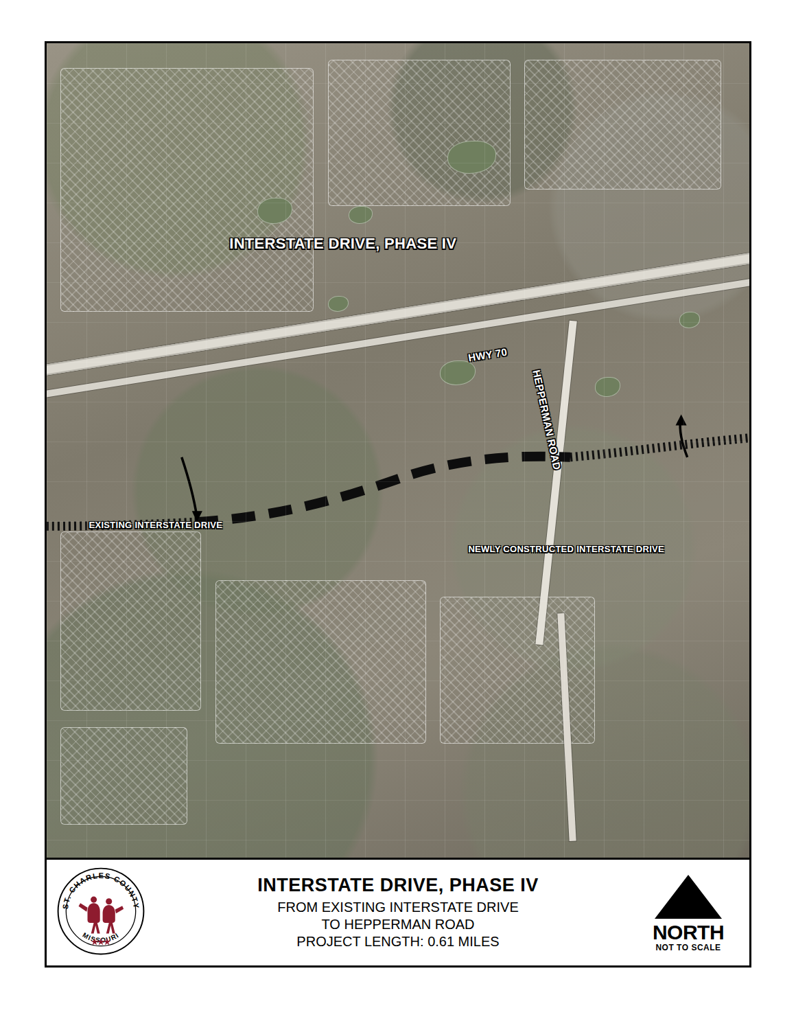INTERSTATE DRIVE, PHASE IV HWY 70 HEPPERMAN ROAD EXISTING INTERSTATE DRIVE NEWLY CONSTRUCTED INTERSTATE DRIVE
ST. CHARLES COUNTY MISSOURI
INTERSTATE DRIVE, PHASE IV
FROM EXISTING INTERSTATE DRIVE
TO HEPPERMAN ROAD
PROJECT LENGTH: 0.61 MILES
NORTH
NOT TO SCALE